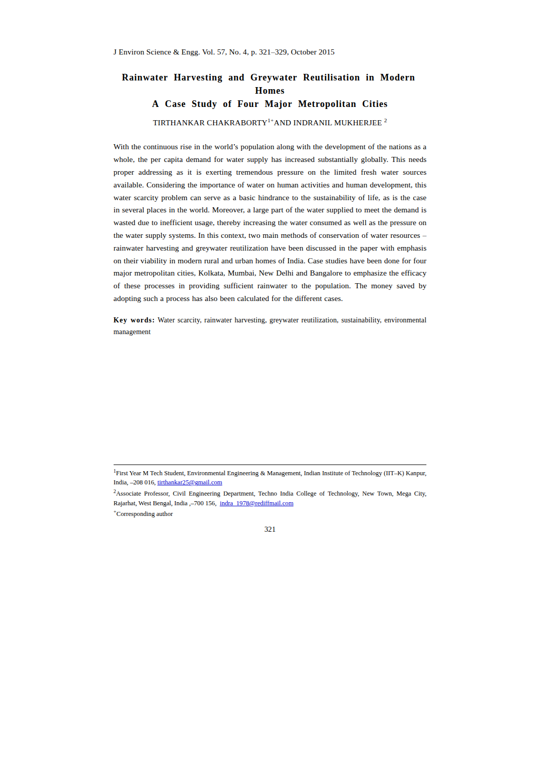J Environ Science & Engg. Vol. 57, No. 4, p. 321–329, October 2015
Rainwater Harvesting and Greywater Reutilisation in Modern HomesA Case Study of Four Major Metropolitan Cities
TIRTHANKAR CHAKRABORTY1+AND INDRANIL MUKHERJEE 2
With the continuous rise in the world’s population along with the development of the nations as a whole, the per capita demand for water supply has increased substantially globally. This needs proper addressing as it is exerting tremendous pressure on the limited fresh water sources available. Considering the importance of water on human activities and human development, this water scarcity problem can serve as a basic hindrance to the sustainability of life, as is the case in several places in the world. Moreover, a large part of the water supplied to meet the demand is wasted due to inefficient usage, thereby increasing the water consumed as well as the pressure on the water supply systems. In this context, two main methods of conservation of water resources – rainwater harvesting and greywater reutilization have been discussed in the paper with emphasis on their viability in modern rural and urban homes of India. Case studies have been done for four major metropolitan cities, Kolkata, Mumbai, New Delhi and Bangalore to emphasize the efficacy of these processes in providing sufficient rainwater to the population. The money saved by adopting such a process has also been calculated for the different cases.
Key words: Water scarcity, rainwater harvesting, greywater reutilization, sustainability, environmental management
1First Year M Tech Student, Environmental Engineering & Management, Indian Institute of Technology (IIT–K) Kanpur, India, –208 016, tirthankar25@gmail.com
2Associate Professor, Civil Engineering Department, Techno India College of Technology, New Town, Mega City, Rajarhat, West Bengal, India ,–700 156, indra_1978@rediffmail.com
+Corresponding author
321